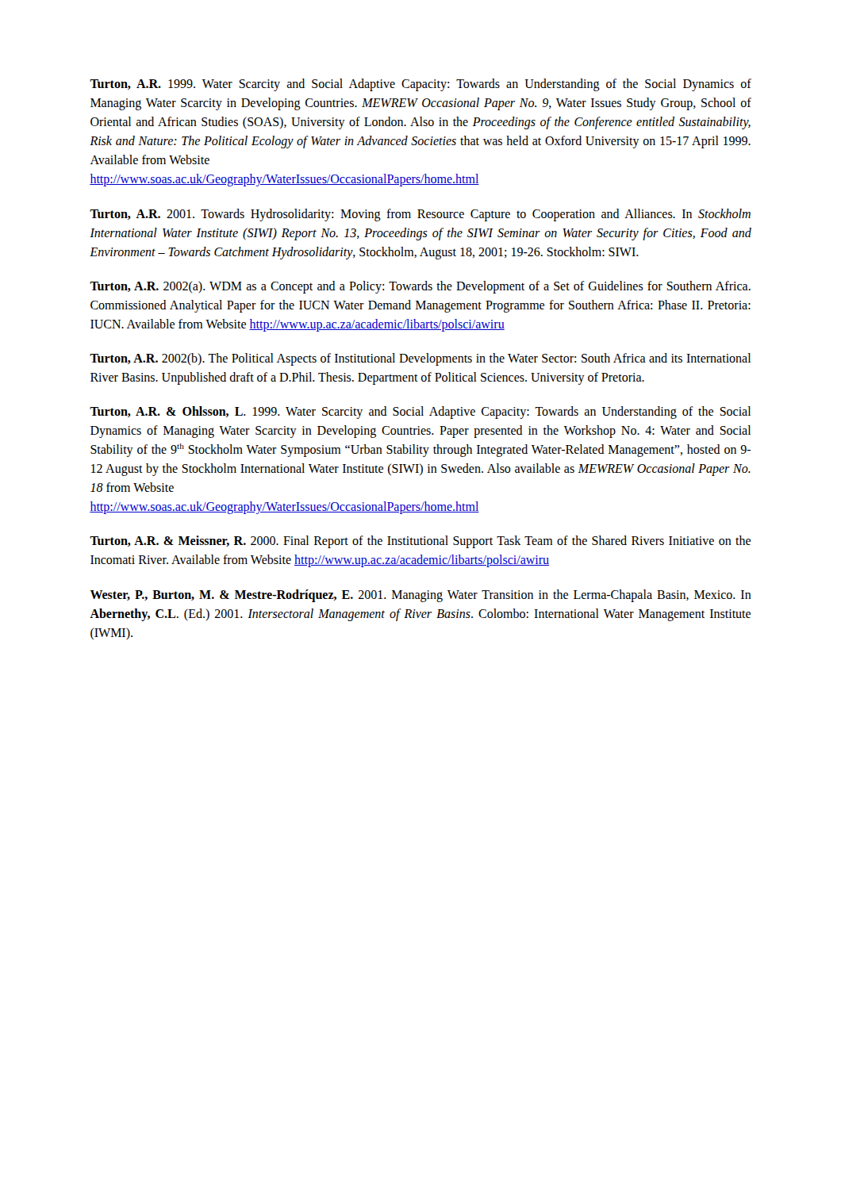Turton, A.R. 1999. Water Scarcity and Social Adaptive Capacity: Towards an Understanding of the Social Dynamics of Managing Water Scarcity in Developing Countries. MEWREW Occasional Paper No. 9, Water Issues Study Group, School of Oriental and African Studies (SOAS), University of London. Also in the Proceedings of the Conference entitled Sustainability, Risk and Nature: The Political Ecology of Water in Advanced Societies that was held at Oxford University on 15-17 April 1999. Available from Website
http://www.soas.ac.uk/Geography/WaterIssues/OccasionalPapers/home.html
Turton, A.R. 2001. Towards Hydrosolidarity: Moving from Resource Capture to Cooperation and Alliances. In Stockholm International Water Institute (SIWI) Report No. 13, Proceedings of the SIWI Seminar on Water Security for Cities, Food and Environment – Towards Catchment Hydrosolidarity, Stockholm, August 18, 2001; 19-26. Stockholm: SIWI.
Turton, A.R. 2002(a). WDM as a Concept and a Policy: Towards the Development of a Set of Guidelines for Southern Africa. Commissioned Analytical Paper for the IUCN Water Demand Management Programme for Southern Africa: Phase II. Pretoria: IUCN. Available from Website http://www.up.ac.za/academic/libarts/polsci/awiru
Turton, A.R. 2002(b). The Political Aspects of Institutional Developments in the Water Sector: South Africa and its International River Basins. Unpublished draft of a D.Phil. Thesis. Department of Political Sciences. University of Pretoria.
Turton, A.R. & Ohlsson, L. 1999. Water Scarcity and Social Adaptive Capacity: Towards an Understanding of the Social Dynamics of Managing Water Scarcity in Developing Countries. Paper presented in the Workshop No. 4: Water and Social Stability of the 9th Stockholm Water Symposium “Urban Stability through Integrated Water-Related Management”, hosted on 9-12 August by the Stockholm International Water Institute (SIWI) in Sweden. Also available as MEWREW Occasional Paper No. 18 from Website
http://www.soas.ac.uk/Geography/WaterIssues/OccasionalPapers/home.html
Turton, A.R. & Meissner, R. 2000. Final Report of the Institutional Support Task Team of the Shared Rivers Initiative on the Incomati River. Available from Website http://www.up.ac.za/academic/libarts/polsci/awiru
Wester, P., Burton, M. & Mestre-Rodríquez, E. 2001. Managing Water Transition in the Lerma-Chapala Basin, Mexico. In Abernethy, C.L. (Ed.) 2001. Intersectoral Management of River Basins. Colombo: International Water Management Institute (IWMI).